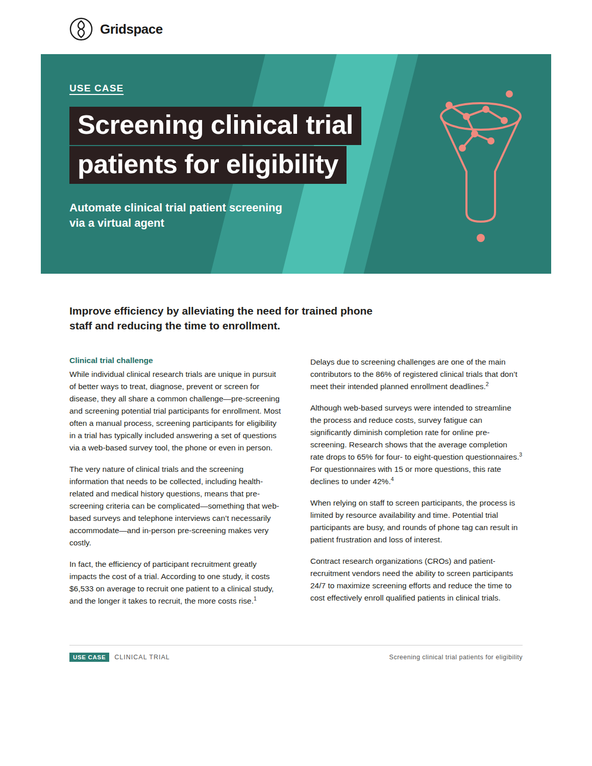Gridspace
Use Case
Screening clinical trial
patients for eligibility
Automate clinical trial patient screening via a virtual agent
Improve efficiency by alleviating the need for trained phone staff and reducing the time to enrollment.
Clinical trial challenge
While individual clinical research trials are unique in pursuit of better ways to treat, diagnose, prevent or screen for disease, they all share a common challenge—pre-screening and screening potential trial participants for enrollment. Most often a manual process, screening participants for eligibility in a trial has typically included answering a set of questions via a web-based survey tool, the phone or even in person.
The very nature of clinical trials and the screening information that needs to be collected, including health-related and medical history questions, means that pre-screening criteria can be complicated—something that web-based surveys and telephone interviews can’t necessarily accommodate—and in-person pre-screening makes very costly.
In fact, the efficiency of participant recruitment greatly impacts the cost of a trial. According to one study, it costs $6,533 on average to recruit one patient to a clinical study, and the longer it takes to recruit, the more costs rise.1
Delays due to screening challenges are one of the main contributors to the 86% of registered clinical trials that don’t meet their intended planned enrollment deadlines.2
Although web-based surveys were intended to streamline the process and reduce costs, survey fatigue can significantly diminish completion rate for online pre-screening. Research shows that the average completion rate drops to 65% for four- to eight-question questionnaires.3 For questionnaires with 15 or more questions, this rate declines to under 42%.4
When relying on staff to screen participants, the process is limited by resource availability and time. Potential trial participants are busy, and rounds of phone tag can result in patient frustration and loss of interest.
Contract research organizations (CROs) and patient-recruitment vendors need the ability to screen participants 24/7 to maximize screening efforts and reduce the time to cost effectively enroll qualified patients in clinical trials.
Use Case Clinical Trial
Screening clinical trial patients for eligibility